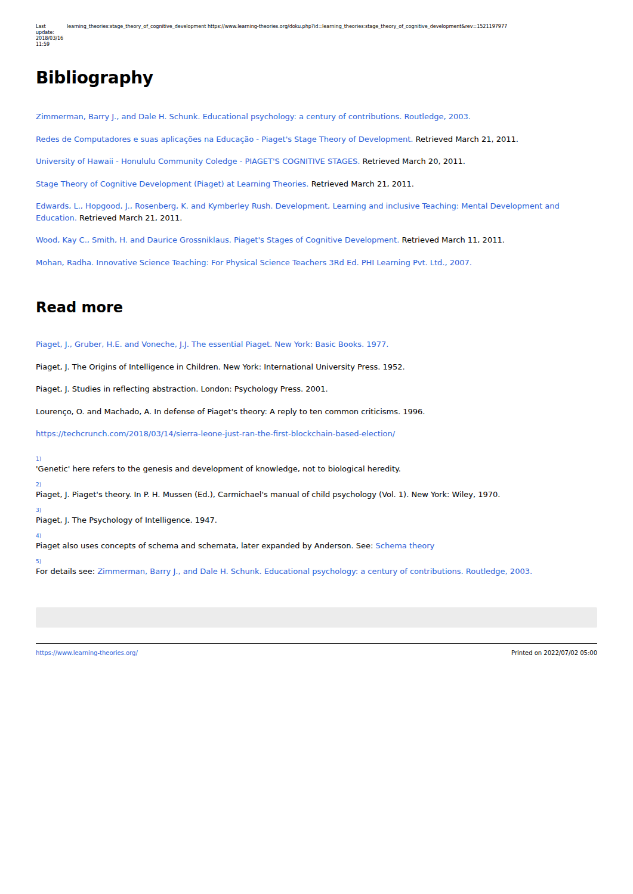Last update: 2018/03/16 11:59
learning_theories:stage_theory_of_cognitive_development https://www.learning-theories.org/doku.php?id=learning_theories:stage_theory_of_cognitive_development&rev=1521197977
Bibliography
Zimmerman, Barry J., and Dale H. Schunk. Educational psychology: a century of contributions. Routledge, 2003.
Redes de Computadores e suas aplicações na Educação - Piaget's Stage Theory of Development. Retrieved March 21, 2011.
University of Hawaii - Honululu Community Coledge - PIAGET'S COGNITIVE STAGES. Retrieved March 20, 2011.
Stage Theory of Cognitive Development (Piaget) at Learning Theories. Retrieved March 21, 2011.
Edwards, L., Hopgood, J., Rosenberg, K. and Kymberley Rush. Development, Learning and inclusive Teaching: Mental Development and Education. Retrieved March 21, 2011.
Wood, Kay C., Smith, H. and Daurice Grossniklaus. Piaget's Stages of Cognitive Development. Retrieved March 11, 2011.
Mohan, Radha. Innovative Science Teaching: For Physical Science Teachers 3Rd Ed. PHI Learning Pvt. Ltd., 2007.
Read more
Piaget, J., Gruber, H.E. and Voneche, J.J. The essential Piaget. New York: Basic Books. 1977.
Piaget, J. The Origins of Intelligence in Children. New York: International University Press. 1952.
Piaget, J. Studies in reflecting abstraction. London: Psychology Press. 2001.
Lourenço, O. and Machado, A. In defense of Piaget's theory: A reply to ten common criticisms. 1996.
https://techcrunch.com/2018/03/14/sierra-leone-just-ran-the-first-blockchain-based-election/
1)
'Genetic' here refers to the genesis and development of knowledge, not to biological heredity.
2)
Piaget, J. Piaget's theory. In P. H. Mussen (Ed.), Carmichael's manual of child psychology (Vol. 1). New York: Wiley, 1970.
3)
Piaget, J. The Psychology of Intelligence. 1947.
4)
Piaget also uses concepts of schema and schemata, later expanded by Anderson. See: Schema theory
5)
For details see: Zimmerman, Barry J., and Dale H. Schunk. Educational psychology: a century of contributions. Routledge, 2003.
https://www.learning-theories.org/ Printed on 2022/07/02 05:00